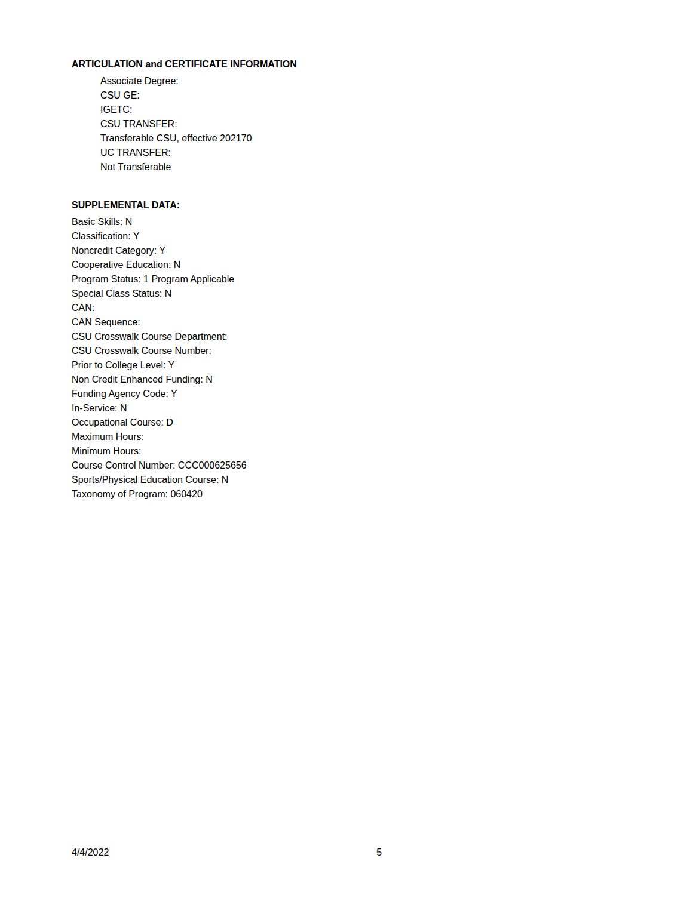ARTICULATION and CERTIFICATE INFORMATION
Associate Degree:
CSU GE:
IGETC:
CSU TRANSFER:
Transferable CSU, effective 202170
UC TRANSFER:
Not Transferable
SUPPLEMENTAL DATA:
Basic Skills: N
Classification: Y
Noncredit Category: Y
Cooperative Education: N
Program Status: 1 Program Applicable
Special Class Status: N
CAN:
CAN Sequence:
CSU Crosswalk Course Department:
CSU Crosswalk Course Number:
Prior to College Level: Y
Non Credit Enhanced Funding: N
Funding Agency Code: Y
In-Service: N
Occupational Course: D
Maximum Hours:
Minimum Hours:
Course Control Number: CCC000625656
Sports/Physical Education Course: N
Taxonomy of Program: 060420
4/4/2022 5